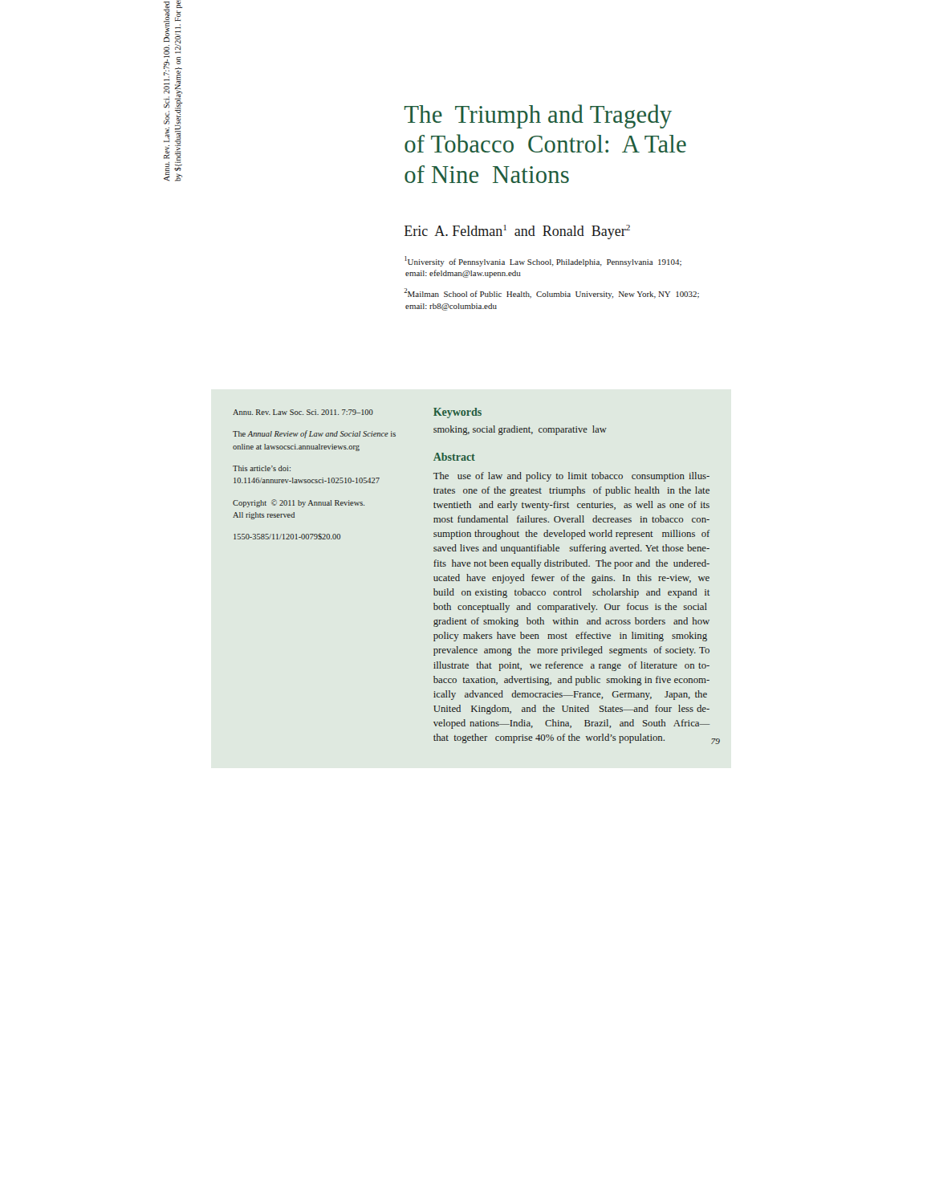Annu. Rev. Law. Soc. Sci. 2011.7:79-100. Downloaded from www.annualreviews.org
by ${individualUser.displayName} on 12/20/11. For personal use only.
The Triumph and Tragedy
of Tobacco Control: A Tale
of Nine Nations
Eric A. Feldman1 and Ronald Bayer2
1University of Pennsylvania Law School, Philadelphia, Pennsylvania 19104; email: efeldman@law.upenn.edu
2Mailman School of Public Health, Columbia University, New York, NY 10032; email: rb8@columbia.edu
Annu. Rev. Law Soc. Sci. 2011. 7:79–100
The Annual Review of Law and Social Science is online at lawsocsci.annualreviews.org
This article’s doi:
10.1146/annurev-lawsocsci-102510-105427
Copyright © 2011 by Annual Reviews.
All rights reserved
1550-3585/11/1201-0079$20.00
Keywords
smoking, social gradient, comparative law
Abstract
The use of law and policy to limit tobacco consumption illustrates one of the greatest triumphs of public health in the late twentieth and early twenty-first centuries, as well as one of its most fundamental failures. Overall decreases in tobacco consumption throughout the developed world represent millions of saved lives and unquantifiable suffering averted. Yet those benefits have not been equally distributed. The poor and the undereducated have enjoyed fewer of the gains. In this re-view, we build on existing tobacco control scholarship and expand it both conceptually and comparatively. Our focus is the social gradient of smoking both within and across borders and how policy makers have been most effective in limiting smoking prevalence among the more privileged segments of society. To illustrate that point, we reference a range of literature on tobacco taxation, advertising, and public smoking in five economically advanced democracies—France, Germany, Japan, the United Kingdom, and the United States—and four less developed nations—India, China, Brazil, and South Africa—that together comprise 40% of the world’s population.
79